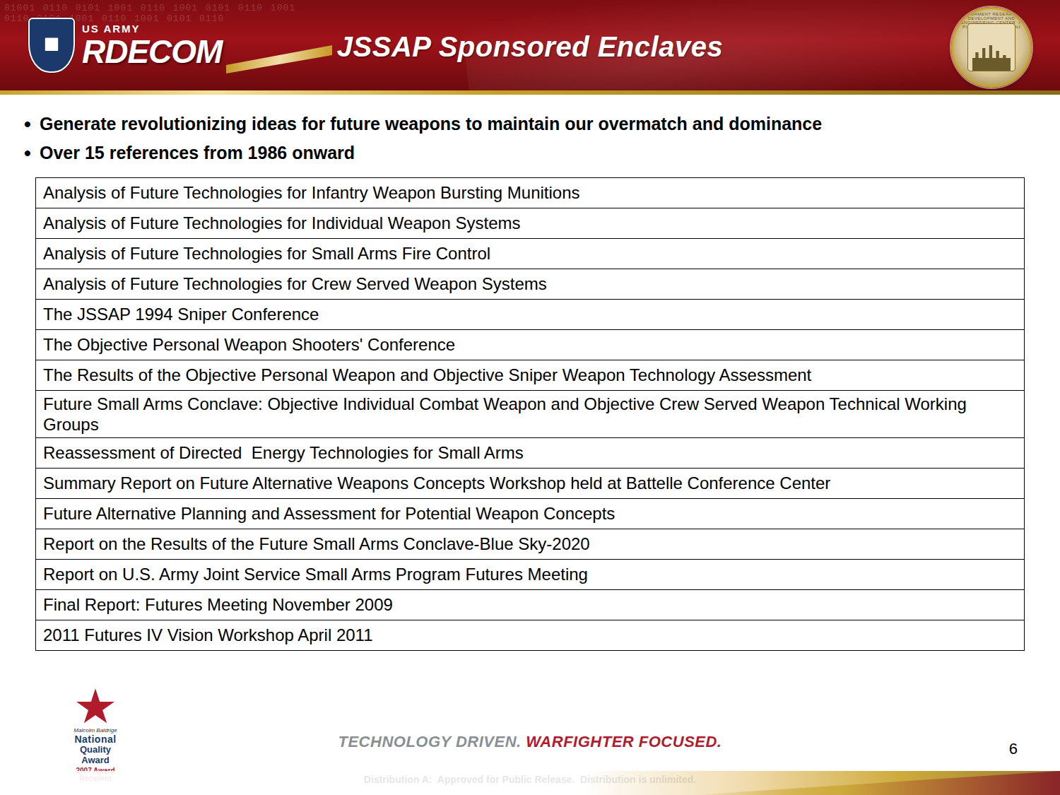US ARMY RDECOM
JSSAP Sponsored Enclaves
Armament Research Development and Engineering Center • Picatinny Arsenal, NJ
Generate revolutionizing ideas for future weapons to maintain our overmatch and dominance
Over 15 references from 1986 onward
| Analysis of Future Technologies for Infantry Weapon Bursting Munitions |
| Analysis of Future Technologies for Individual Weapon Systems |
| Analysis of Future Technologies for Small Arms Fire Control |
| Analysis of Future Technologies for Crew Served Weapon Systems |
| The JSSAP 1994 Sniper Conference |
| The Objective Personal Weapon Shooters' Conference |
| The Results of the Objective Personal Weapon and Objective Sniper Weapon Technology Assessment |
| Future Small Arms Conclave: Objective Individual Combat Weapon and Objective Crew Served Weapon Technical Working Groups |
| Reassessment of Directed Energy Technologies for Small Arms |
| Summary Report on Future Alternative Weapons Concepts Workshop held at Battelle Conference Center |
| Future Alternative Planning and Assessment for Potential Weapon Concepts |
| Report on the Results of the Future Small Arms Conclave-Blue Sky-2020 |
| Report on U.S. Army Joint Service Small Arms Program Futures Meeting |
| Final Report: Futures Meeting November 2009 |
| 2011 Futures IV Vision Workshop April 2011 |
Malcolm Baldrige
National
Quality
Award
2007 Award
Recipient
TECHNOLOGY DRIVEN. WARFIGHTER FOCUSED.
6
Distribution A: Approved for Public Release. Distribution is unlimited.